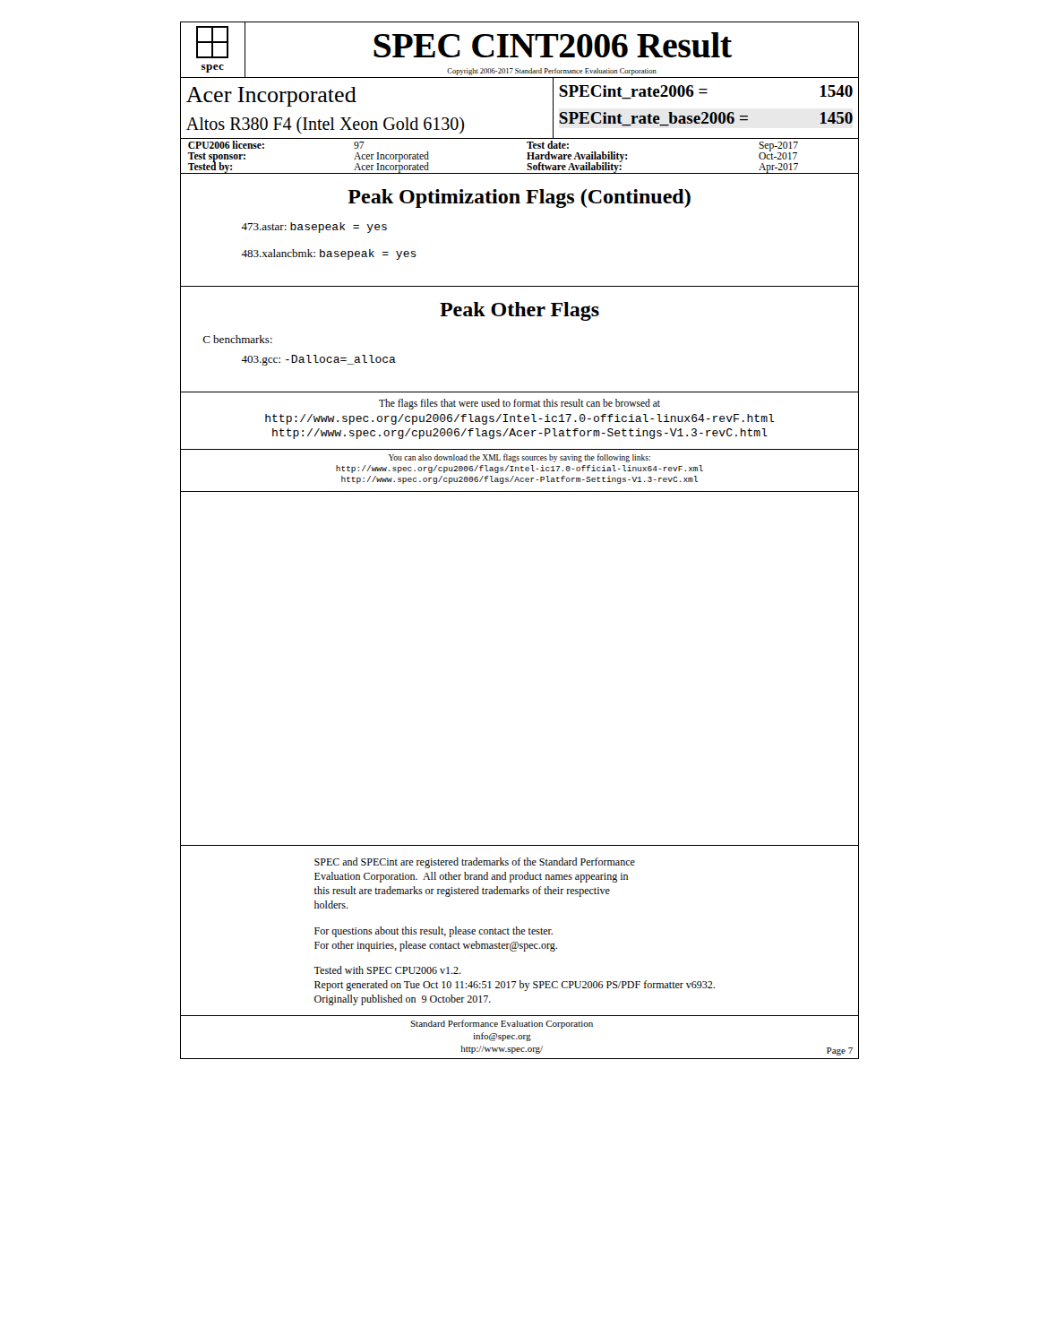spec
SPEC CINT2006 Result
Copyright 2006-2017 Standard Performance Evaluation Corporation
Acer Incorporated
Altos R380 F4 (Intel Xeon Gold 6130)
SPECint_rate2006 = 1540
SPECint_rate_base2006 = 1450
| CPU2006 license: | 97 |
| Test sponsor: | Acer Incorporated |
| Tested by: | Acer Incorporated |
| Test date: | Sep-2017 |
| Hardware Availability: | Oct-2017 |
| Software Availability: | Apr-2017 |
Peak Optimization Flags (Continued)
473.astar: basepeak = yes
483.xalancbmk: basepeak = yes
Peak Other Flags
C benchmarks:
403.gcc: -Dalloca=_alloca
The flags files that were used to format this result can be browsed at
http://www.spec.org/cpu2006/flags/Intel-ic17.0-official-linux64-revF.html
http://www.spec.org/cpu2006/flags/Acer-Platform-Settings-V1.3-revC.html
You can also download the XML flags sources by saving the following links:
http://www.spec.org/cpu2006/flags/Intel-ic17.0-official-linux64-revF.xml
http://www.spec.org/cpu2006/flags/Acer-Platform-Settings-V1.3-revC.xml
SPEC and SPECint are registered trademarks of the Standard Performance
Evaluation Corporation. All other brand and product names appearing in
this result are trademarks or registered trademarks of their respective
holders.
For questions about this result, please contact the tester.
For other inquiries, please contact webmaster@spec.org.
Tested with SPEC CPU2006 v1.2.
Report generated on Tue Oct 10 11:46:51 2017 by SPEC CPU2006 PS/PDF formatter v6932.
Originally published on 9 October 2017.
Standard Performance Evaluation Corporation
info@spec.org
http://www.spec.org/
Page 7